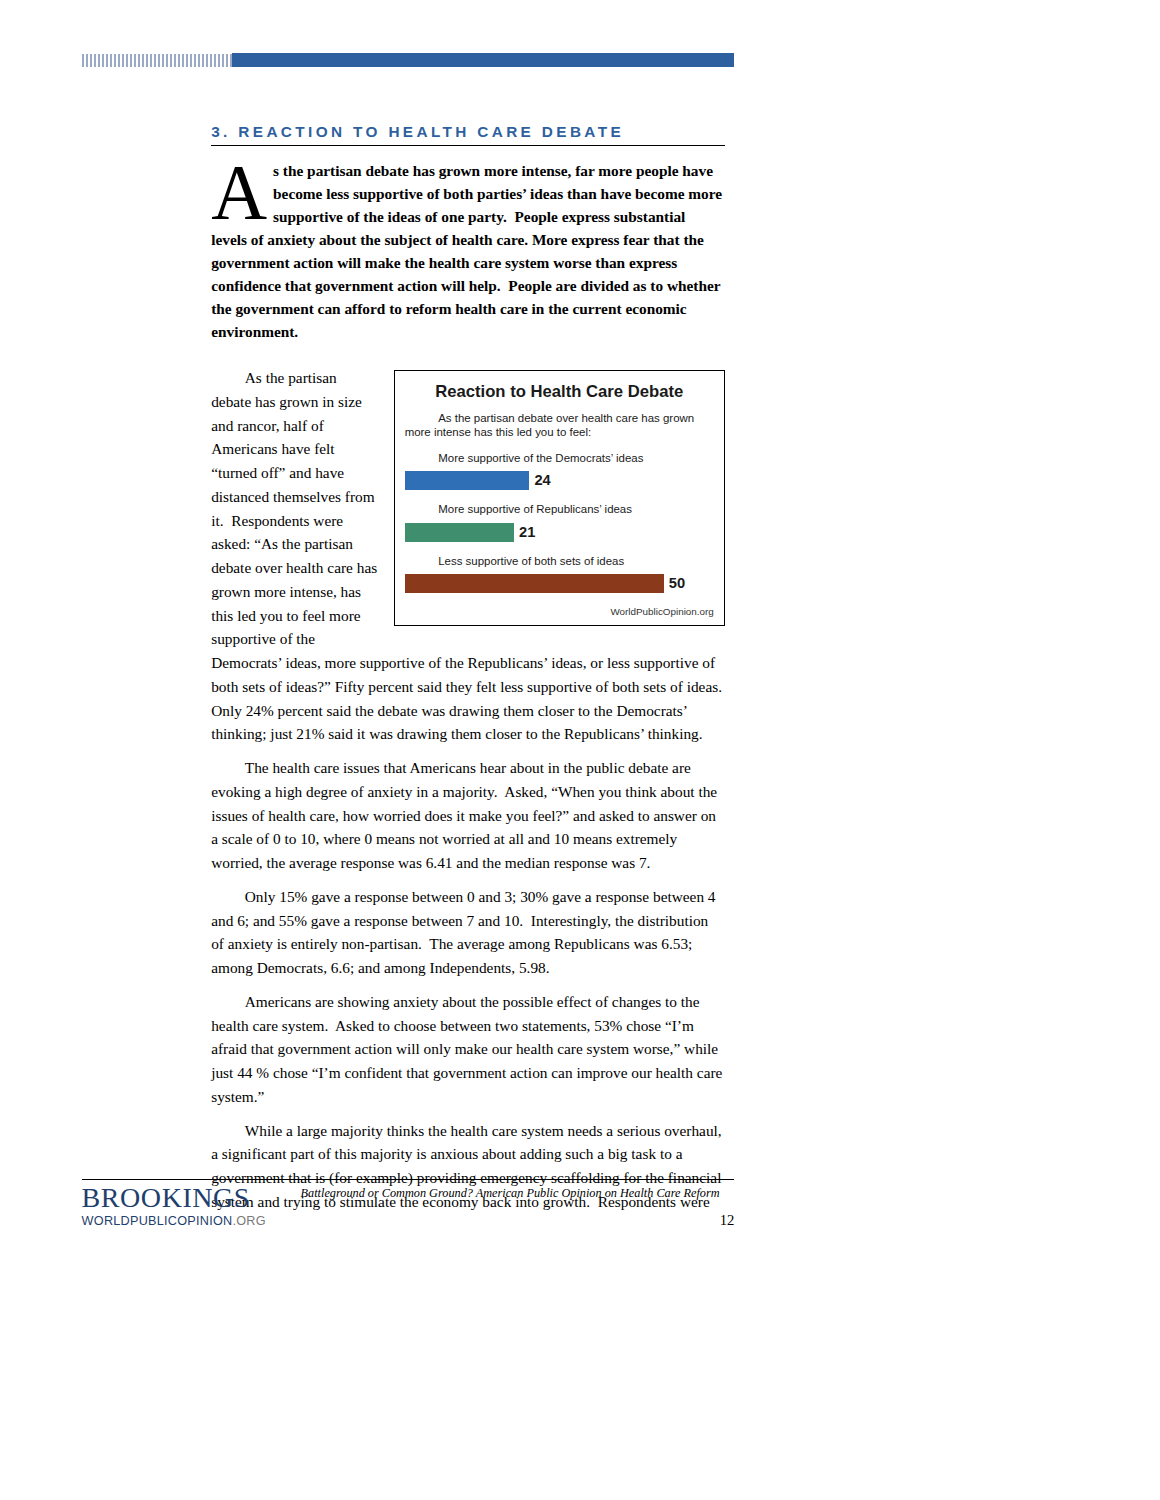3. Reaction to Health Care Debate
As the partisan debate has grown more intense, far more people have become less supportive of both parties’ ideas than have become more supportive of the ideas of one party. People express substantial levels of anxiety about the subject of health care. More express fear that the government action will make the health care system worse than express confidence that government action will help. People are divided as to whether the government can afford to reform health care in the current economic environment.
Reaction to Health Care Debate
As the partisan debate over health care has grown more intense has this led you to feel:
More supportive of the Democrats’ ideas
24
More supportive of Republicans’ ideas
21
Less supportive of both sets of ideas
50
WorldPublicOpinion.org
As the partisan debate has grown in size and rancor, half of Americans have felt “turned off” and have distanced themselves from it. Respondents were asked: “As the partisan debate over health care has grown more intense, has this led you to feel more supportive of the Democrats’ ideas, more supportive of the Republicans’ ideas, or less supportive of both sets of ideas?” Fifty percent said they felt less supportive of both sets of ideas. Only 24% percent said the debate was drawing them closer to the Democrats’ thinking; just 21% said it was drawing them closer to the Republicans’ thinking.
The health care issues that Americans hear about in the public debate are evoking a high degree of anxiety in a majority. Asked, “When you think about the issues of health care, how worried does it make you feel?” and asked to answer on a scale of 0 to 10, where 0 means not worried at all and 10 means extremely worried, the average response was 6.41 and the median response was 7.
Only 15% gave a response between 0 and 3; 30% gave a response between 4 and 6; and 55% gave a response between 7 and 10. Interestingly, the distribution of anxiety is entirely non-partisan. The average among Republicans was 6.53; among Democrats, 6.6; and among Independents, 5.98.
Americans are showing anxiety about the possible effect of changes to the health care system. Asked to choose between two statements, 53% chose “I’m afraid that government action will only make our health care system worse,” while just 44 % chose “I’m confident that government action can improve our health care system.”
While a large majority thinks the health care system needs a serious overhaul, a significant part of this majority is anxious about adding such a big task to a government that is (for example) providing emergency scaffolding for the financial system and trying to stimulate the economy back into growth. Respondents were
BROOKINGS
WORLDPUBLICOPINION.ORG
Battleground or Common Ground? American Public Opinion on Health Care Reform
12